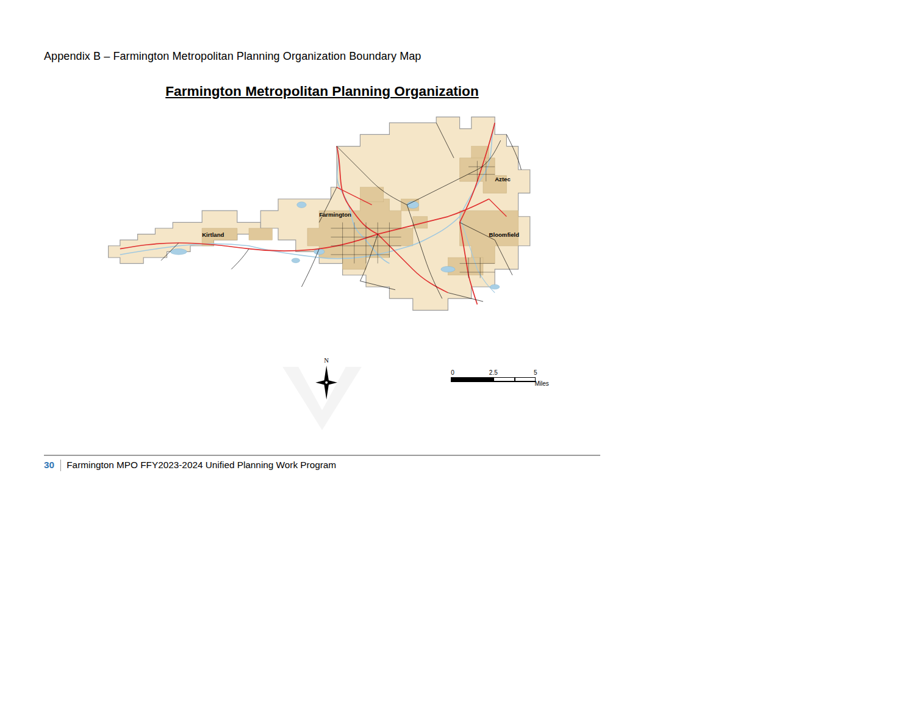Appendix B – Farmington Metropolitan Planning Organization Boundary Map
Farmington Metropolitan Planning Organization
Farmington Aztec Bloomfield Kirtland
N
0 2.5 5
Miles
30 Farmington MPO FFY2023-2024 Unified Planning Work Program